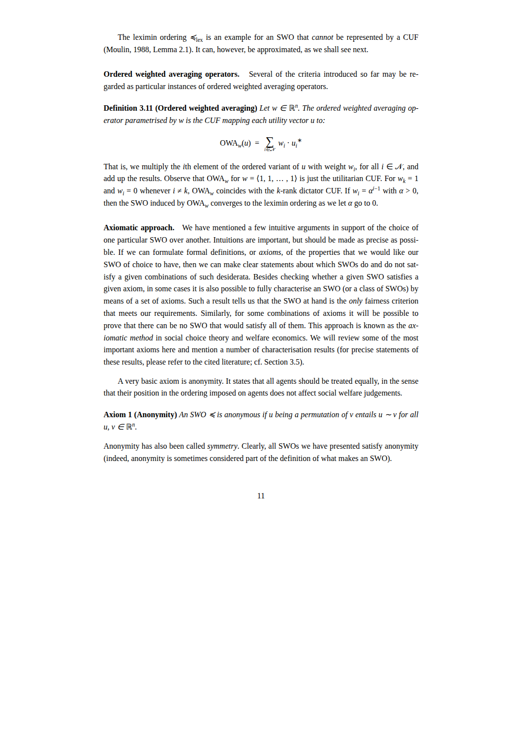The leximin ordering ≼lex is an example for an SWO that cannot be represented by a CUF (Moulin, 1988, Lemma 2.1). It can, however, be approximated, as we shall see next.
Ordered weighted averaging operators. Several of the criteria introduced so far may be regarded as particular instances of ordered weighted averaging operators.
Definition 3.11 (Ordered weighted averaging) Let w ∈ ℝn. The ordered weighted averaging operator parametrised by w is the CUF mapping each utility vector u to:
OWAw(u) = ∑i∈𝒩 wi · ui∗
That is, we multiply the ith element of the ordered variant of u with weight wi, for all i ∈ 𝒩, and add up the results. Observe that OWAw for w = ⟨1, 1, … , 1⟩ is just the utilitarian CUF. For wk = 1 and wi = 0 whenever i ≠ k, OWAw coincides with the k-rank dictator CUF. If wi = αi−1 with α > 0, then the SWO induced by OWAw converges to the leximin ordering as we let α go to 0.
Axiomatic approach. We have mentioned a few intuitive arguments in support of the choice of one particular SWO over another. Intuitions are important, but should be made as precise as possible. If we can formulate formal definitions, or axioms, of the properties that we would like our SWO of choice to have, then we can make clear statements about which SWOs do and do not satisfy a given combinations of such desiderata. Besides checking whether a given SWO satisfies a given axiom, in some cases it is also possible to fully characterise an SWO (or a class of SWOs) by means of a set of axioms. Such a result tells us that the SWO at hand is the only fairness criterion that meets our requirements. Similarly, for some combinations of axioms it will be possible to prove that there can be no SWO that would satisfy all of them. This approach is known as the axiomatic method in social choice theory and welfare economics. We will review some of the most important axioms here and mention a number of characterisation results (for precise statements of these results, please refer to the cited literature; cf. Section 3.5).
A very basic axiom is anonymity. It states that all agents should be treated equally, in the sense that their position in the ordering imposed on agents does not affect social welfare judgements.
Axiom 1 (Anonymity) An SWO ≼ is anonymous if u being a permutation of v entails u ∼ v for all u, v ∈ ℝn.
Anonymity has also been called symmetry. Clearly, all SWOs we have presented satisfy anonymity (indeed, anonymity is sometimes considered part of the definition of what makes an SWO).
11